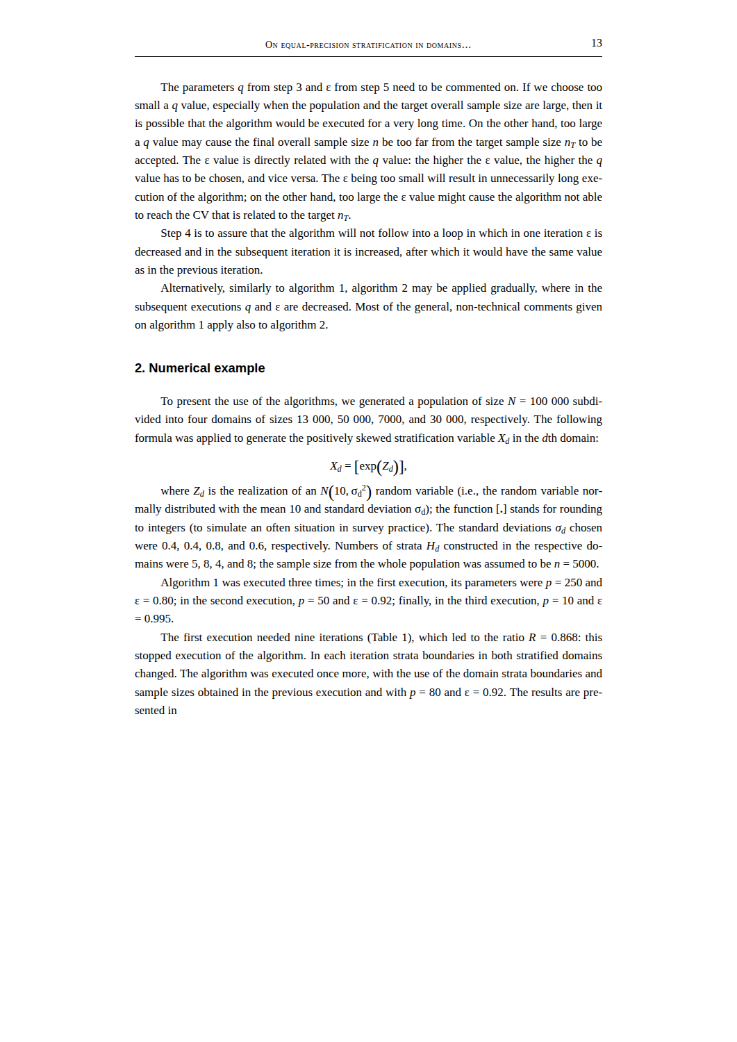On equal-precision stratification in domains… 13
The parameters q from step 3 and ε from step 5 need to be commented on. If we choose too small a q value, especially when the population and the target overall sample size are large, then it is possible that the algorithm would be executed for a very long time. On the other hand, too large a q value may cause the final overall sample size n be too far from the target sample size nT to be accepted. The ε value is directly related with the q value: the higher the ε value, the higher the q value has to be chosen, and vice versa. The ε being too small will result in unnecessarily long execution of the algorithm; on the other hand, too large the ε value might cause the algorithm not able to reach the CV that is related to the target nT.
Step 4 is to assure that the algorithm will not follow into a loop in which in one iteration ε is decreased and in the subsequent iteration it is increased, after which it would have the same value as in the previous iteration.
Alternatively, similarly to algorithm 1, algorithm 2 may be applied gradually, where in the subsequent executions q and ε are decreased. Most of the general, non-technical comments given on algorithm 1 apply also to algorithm 2.
2. Numerical example
To present the use of the algorithms, we generated a population of size N = 100 000 subdivided into four domains of sizes 13 000, 50 000, 7000, and 30 000, respectively. The following formula was applied to generate the positively skewed stratification variable Xd in the dth domain:
Xd = [exp(Zd)],
where Zd is the realization of an N(10, σd2) random variable (i.e., the random variable normally distributed with the mean 10 and standard deviation σd); the function [.] stands for rounding to integers (to simulate an often situation in survey practice). The standard deviations σd chosen were 0.4, 0.4, 0.8, and 0.6, respectively. Numbers of strata Hd constructed in the respective domains were 5, 8, 4, and 8; the sample size from the whole population was assumed to be n = 5000.
Algorithm 1 was executed three times; in the first execution, its parameters were p = 250 and ε = 0.80; in the second execution, p = 50 and ε = 0.92; finally, in the third execution, p = 10 and ε = 0.995.
The first execution needed nine iterations (Table 1), which led to the ratio R = 0.868: this stopped execution of the algorithm. In each iteration strata boundaries in both stratified domains changed. The algorithm was executed once more, with the use of the domain strata boundaries and sample sizes obtained in the previous execution and with p = 80 and ε = 0.92. The results are presented in